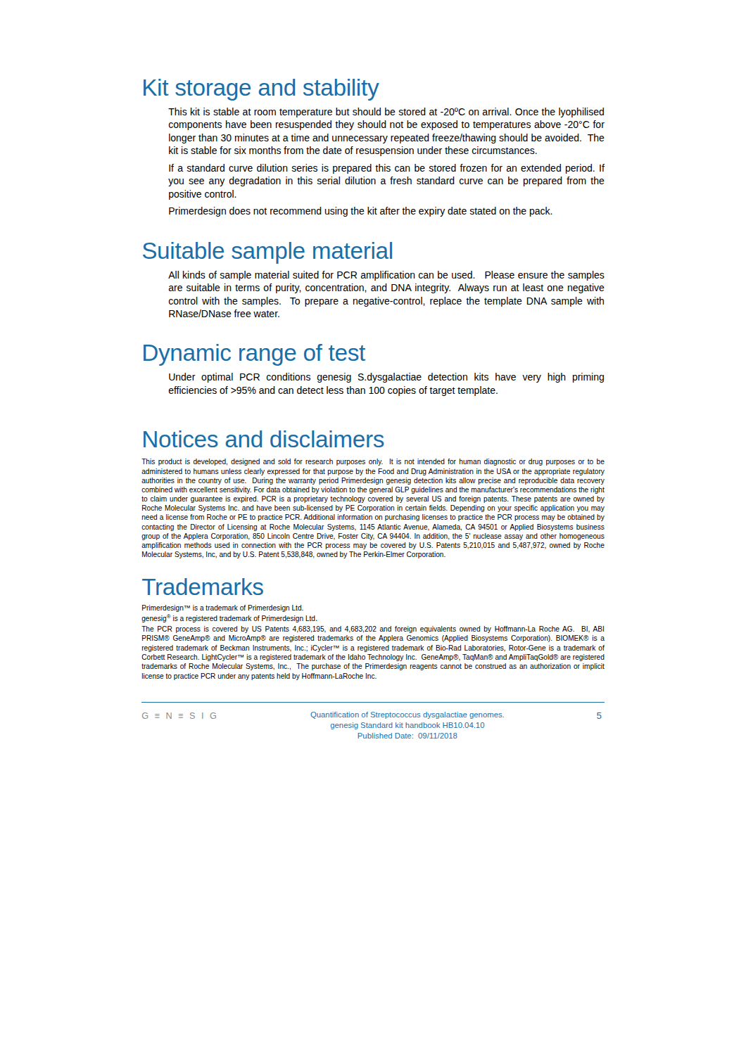Kit storage and stability
This kit is stable at room temperature but should be stored at -20ºC on arrival. Once the lyophilised components have been resuspended they should not be exposed to temperatures above -20°C for longer than 30 minutes at a time and unnecessary repeated freeze/thawing should be avoided. The kit is stable for six months from the date of resuspension under these circumstances.
If a standard curve dilution series is prepared this can be stored frozen for an extended period. If you see any degradation in this serial dilution a fresh standard curve can be prepared from the positive control.
Primerdesign does not recommend using the kit after the expiry date stated on the pack.
Suitable sample material
All kinds of sample material suited for PCR amplification can be used. Please ensure the samples are suitable in terms of purity, concentration, and DNA integrity. Always run at least one negative control with the samples. To prepare a negative-control, replace the template DNA sample with RNase/DNase free water.
Dynamic range of test
Under optimal PCR conditions genesig S.dysgalactiae detection kits have very high priming efficiencies of >95% and can detect less than 100 copies of target template.
Notices and disclaimers
This product is developed, designed and sold for research purposes only. It is not intended for human diagnostic or drug purposes or to be administered to humans unless clearly expressed for that purpose by the Food and Drug Administration in the USA or the appropriate regulatory authorities in the country of use. During the warranty period Primerdesign genesig detection kits allow precise and reproducible data recovery combined with excellent sensitivity. For data obtained by violation to the general GLP guidelines and the manufacturer's recommendations the right to claim under guarantee is expired. PCR is a proprietary technology covered by several US and foreign patents. These patents are owned by Roche Molecular Systems Inc. and have been sub-licensed by PE Corporation in certain fields. Depending on your specific application you may need a license from Roche or PE to practice PCR. Additional information on purchasing licenses to practice the PCR process may be obtained by contacting the Director of Licensing at Roche Molecular Systems, 1145 Atlantic Avenue, Alameda, CA 94501 or Applied Biosystems business group of the Applera Corporation, 850 Lincoln Centre Drive, Foster City, CA 94404. In addition, the 5' nuclease assay and other homogeneous amplification methods used in connection with the PCR process may be covered by U.S. Patents 5,210,015 and 5,487,972, owned by Roche Molecular Systems, Inc, and by U.S. Patent 5,538,848, owned by The Perkin-Elmer Corporation.
Trademarks
Primerdesign™ is a trademark of Primerdesign Ltd.
genesig® is a registered trademark of Primerdesign Ltd.
The PCR process is covered by US Patents 4,683,195, and 4,683,202 and foreign equivalents owned by Hoffmann-La Roche AG. BI, ABI PRISM® GeneAmp® and MicroAmp® are registered trademarks of the Applera Genomics (Applied Biosystems Corporation). BIOMEK® is a registered trademark of Beckman Instruments, Inc.; iCycler™ is a registered trademark of Bio-Rad Laboratories, Rotor-Gene is a trademark of Corbett Research. LightCycler™ is a registered trademark of the Idaho Technology Inc. GeneAmp®, TaqMan® and AmpliTaqGold® are registered trademarks of Roche Molecular Systems, Inc., The purchase of the Primerdesign reagents cannot be construed as an authorization or implicit license to practice PCR under any patents held by Hoffmann-LaRoche Inc.
G ≡ N ≡ S I G
Quantification of Streptococcus dysgalactiae genomes.
genesig Standard kit handbook HB10.04.10
Published Date: 09/11/2018
5